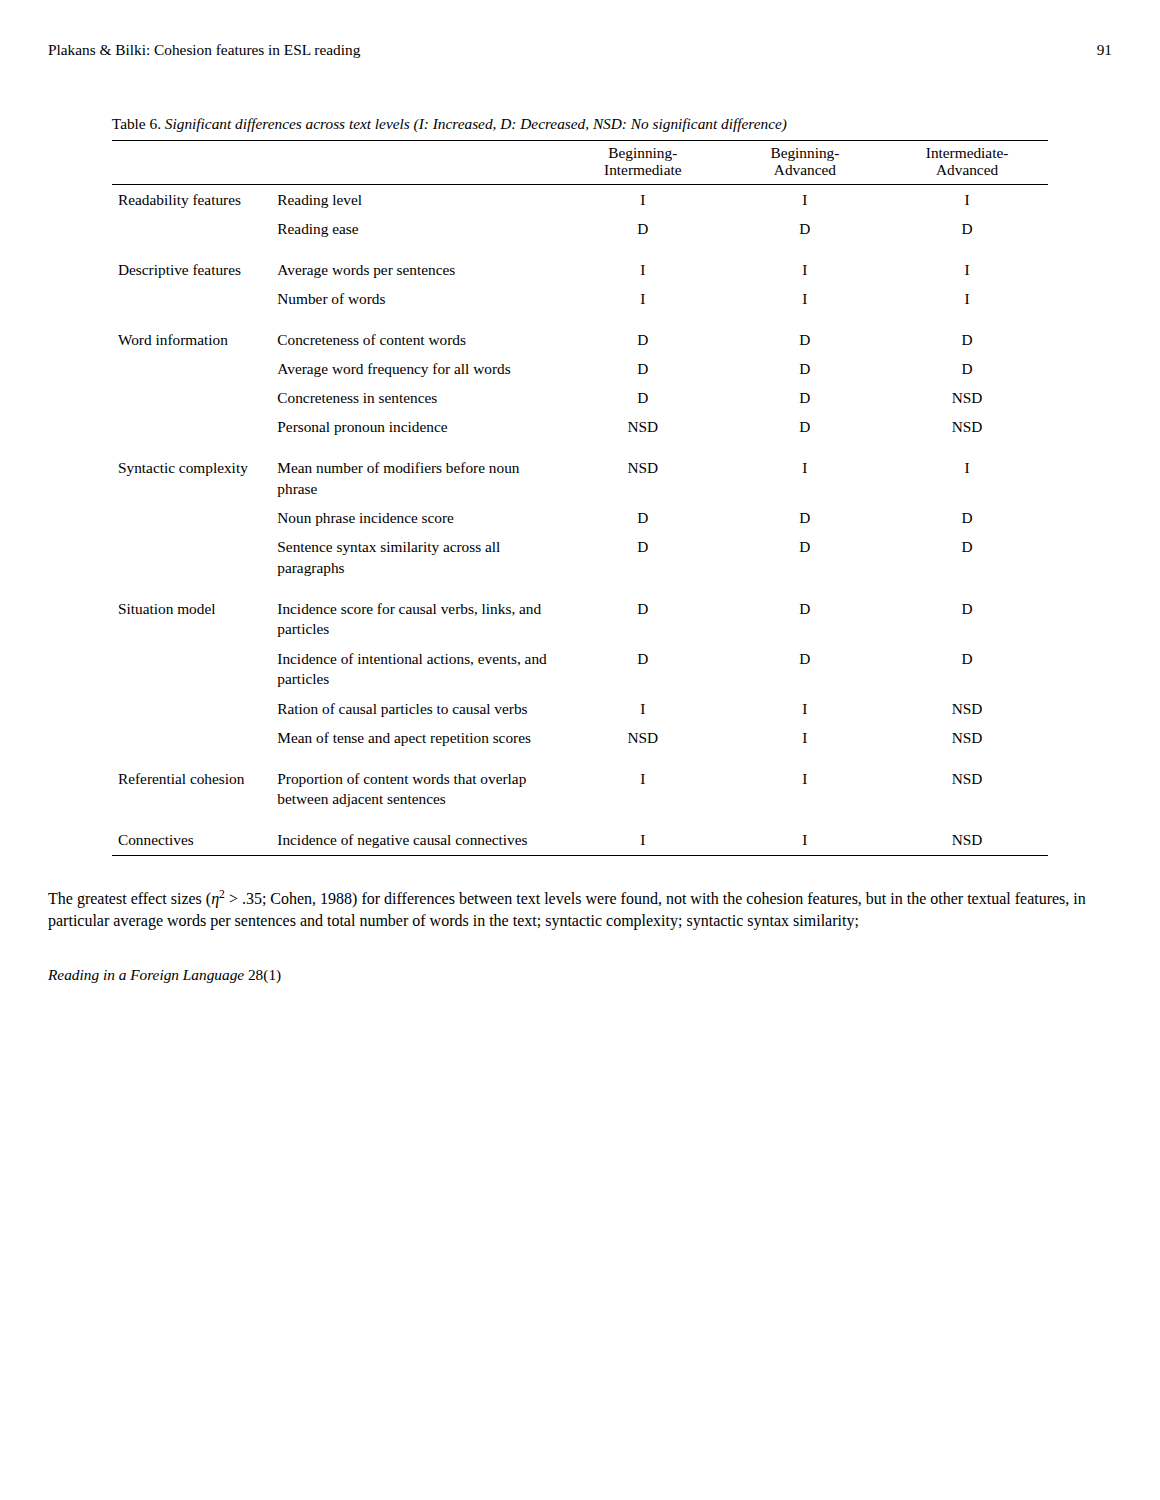Plakans & Bilki: Cohesion features in ESL reading 91
Table 6. Significant differences across text levels (I: Increased, D: Decreased, NSD: No significant difference)
| | | Beginning- Intermediate | Beginning- Advanced | Intermediate- Advanced |
| --- | --- | --- | --- | --- |
| Readability features | Reading level | I | I | I |
| | Reading ease | D | D | D |
| Descriptive features | Average words per sentences | I | I | I |
| | Number of words | I | I | I |
| Word information | Concreteness of content words | D | D | D |
| | Average word frequency for all words | D | D | D |
| | Concreteness in sentences | D | D | NSD |
| | Personal pronoun incidence | NSD | D | NSD |
| Syntactic complexity | Mean number of modifiers before noun phrase | NSD | I | I |
| | Noun phrase incidence score | D | D | D |
| | Sentence syntax similarity across all paragraphs | D | D | D |
| Situation model | Incidence score for causal verbs, links, and particles | D | D | D |
| | Incidence of intentional actions, events, and particles | D | D | D |
| | Ration of causal particles to causal verbs | I | I | NSD |
| | Mean of tense and apect repetition scores | NSD | I | NSD |
| Referential cohesion | Proportion of content words that overlap between adjacent sentences | I | I | NSD |
| Connectives | Incidence of negative causal connectives | I | I | NSD |
The greatest effect sizes (η2 > .35; Cohen, 1988) for differences between text levels were found, not with the cohesion features, but in the other textual features, in particular average words per sentences and total number of words in the text; syntactic complexity; syntactic syntax similarity;
Reading in a Foreign Language 28(1)